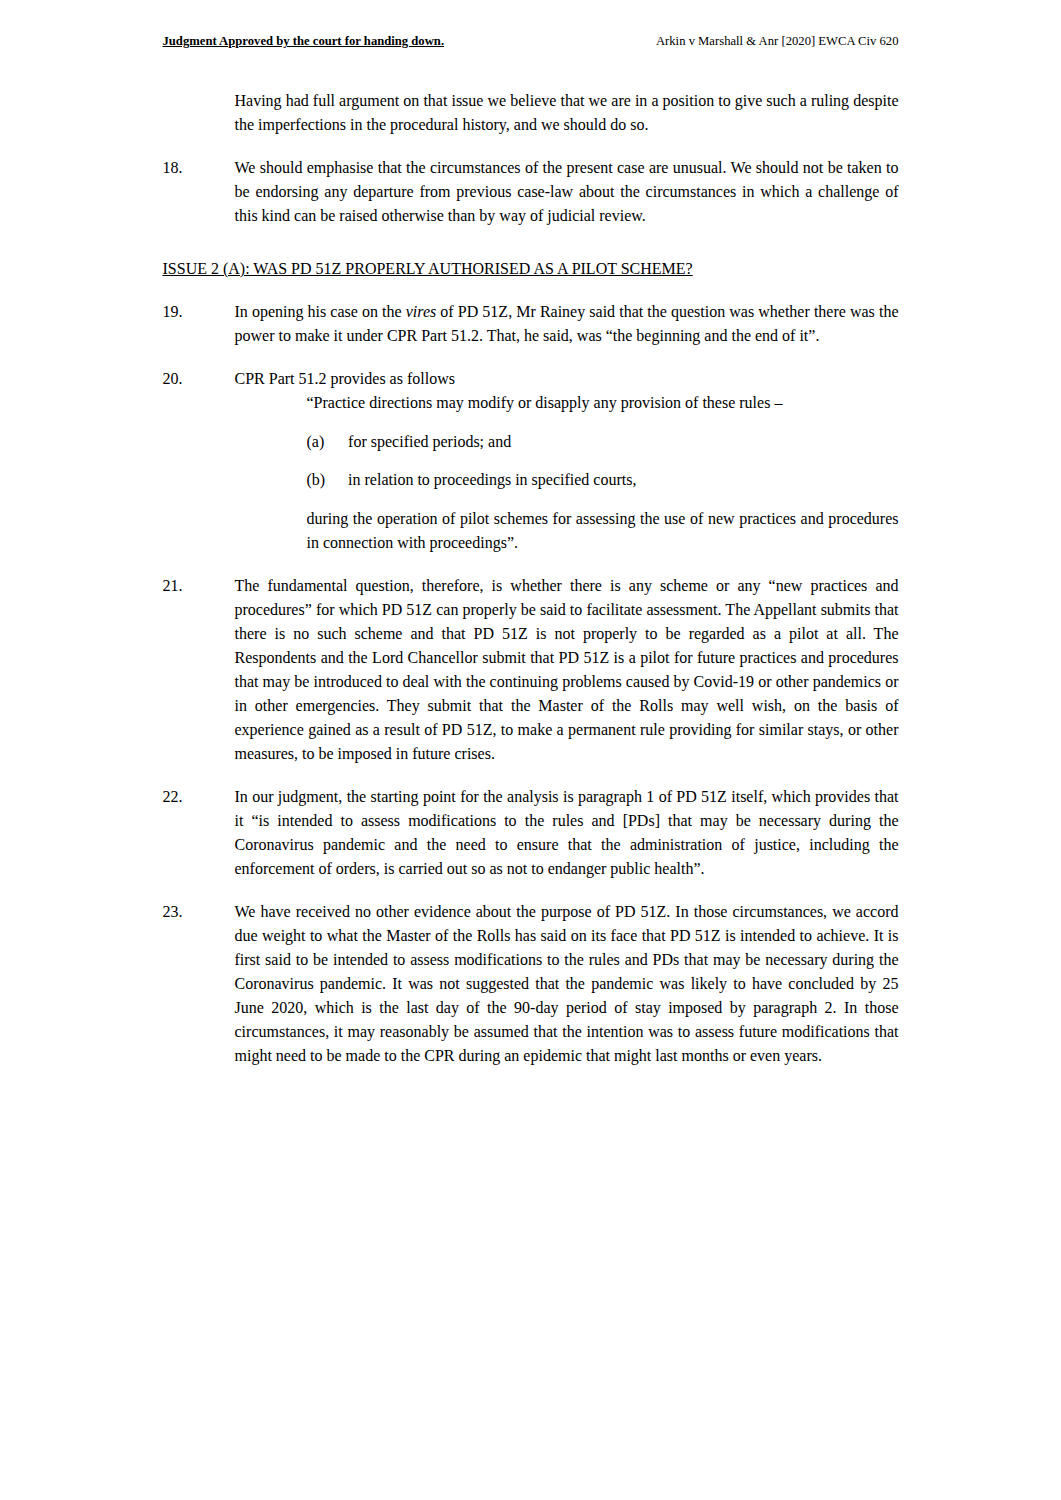Judgment Approved by the court for handing down. Arkin v Marshall & Anr [2020] EWCA Civ 620
Having had full argument on that issue we believe that we are in a position to give such a ruling despite the imperfections in the procedural history, and we should do so.
18. We should emphasise that the circumstances of the present case are unusual. We should not be taken to be endorsing any departure from previous case-law about the circumstances in which a challenge of this kind can be raised otherwise than by way of judicial review.
Issue 2 (a): Was PD 51Z properly authorised as a pilot scheme?
19. In opening his case on the vires of PD 51Z, Mr Rainey said that the question was whether there was the power to make it under CPR Part 51.2. That, he said, was “the beginning and the end of it”.
20. CPR Part 51.2 provides as follows
“Practice directions may modify or disapply any provision of these rules –
(a) for specified periods; and
(b) in relation to proceedings in specified courts,
during the operation of pilot schemes for assessing the use of new practices and procedures in connection with proceedings”.
21. The fundamental question, therefore, is whether there is any scheme or any “new practices and procedures” for which PD 51Z can properly be said to facilitate assessment. The Appellant submits that there is no such scheme and that PD 51Z is not properly to be regarded as a pilot at all. The Respondents and the Lord Chancellor submit that PD 51Z is a pilot for future practices and procedures that may be introduced to deal with the continuing problems caused by Covid-19 or other pandemics or in other emergencies. They submit that the Master of the Rolls may well wish, on the basis of experience gained as a result of PD 51Z, to make a permanent rule providing for similar stays, or other measures, to be imposed in future crises.
22. In our judgment, the starting point for the analysis is paragraph 1 of PD 51Z itself, which provides that it “is intended to assess modifications to the rules and [PDs] that may be necessary during the Coronavirus pandemic and the need to ensure that the administration of justice, including the enforcement of orders, is carried out so as not to endanger public health”.
23. We have received no other evidence about the purpose of PD 51Z. In those circumstances, we accord due weight to what the Master of the Rolls has said on its face that PD 51Z is intended to achieve. It is first said to be intended to assess modifications to the rules and PDs that may be necessary during the Coronavirus pandemic. It was not suggested that the pandemic was likely to have concluded by 25 June 2020, which is the last day of the 90-day period of stay imposed by paragraph 2. In those circumstances, it may reasonably be assumed that the intention was to assess future modifications that might need to be made to the CPR during an epidemic that might last months or even years.